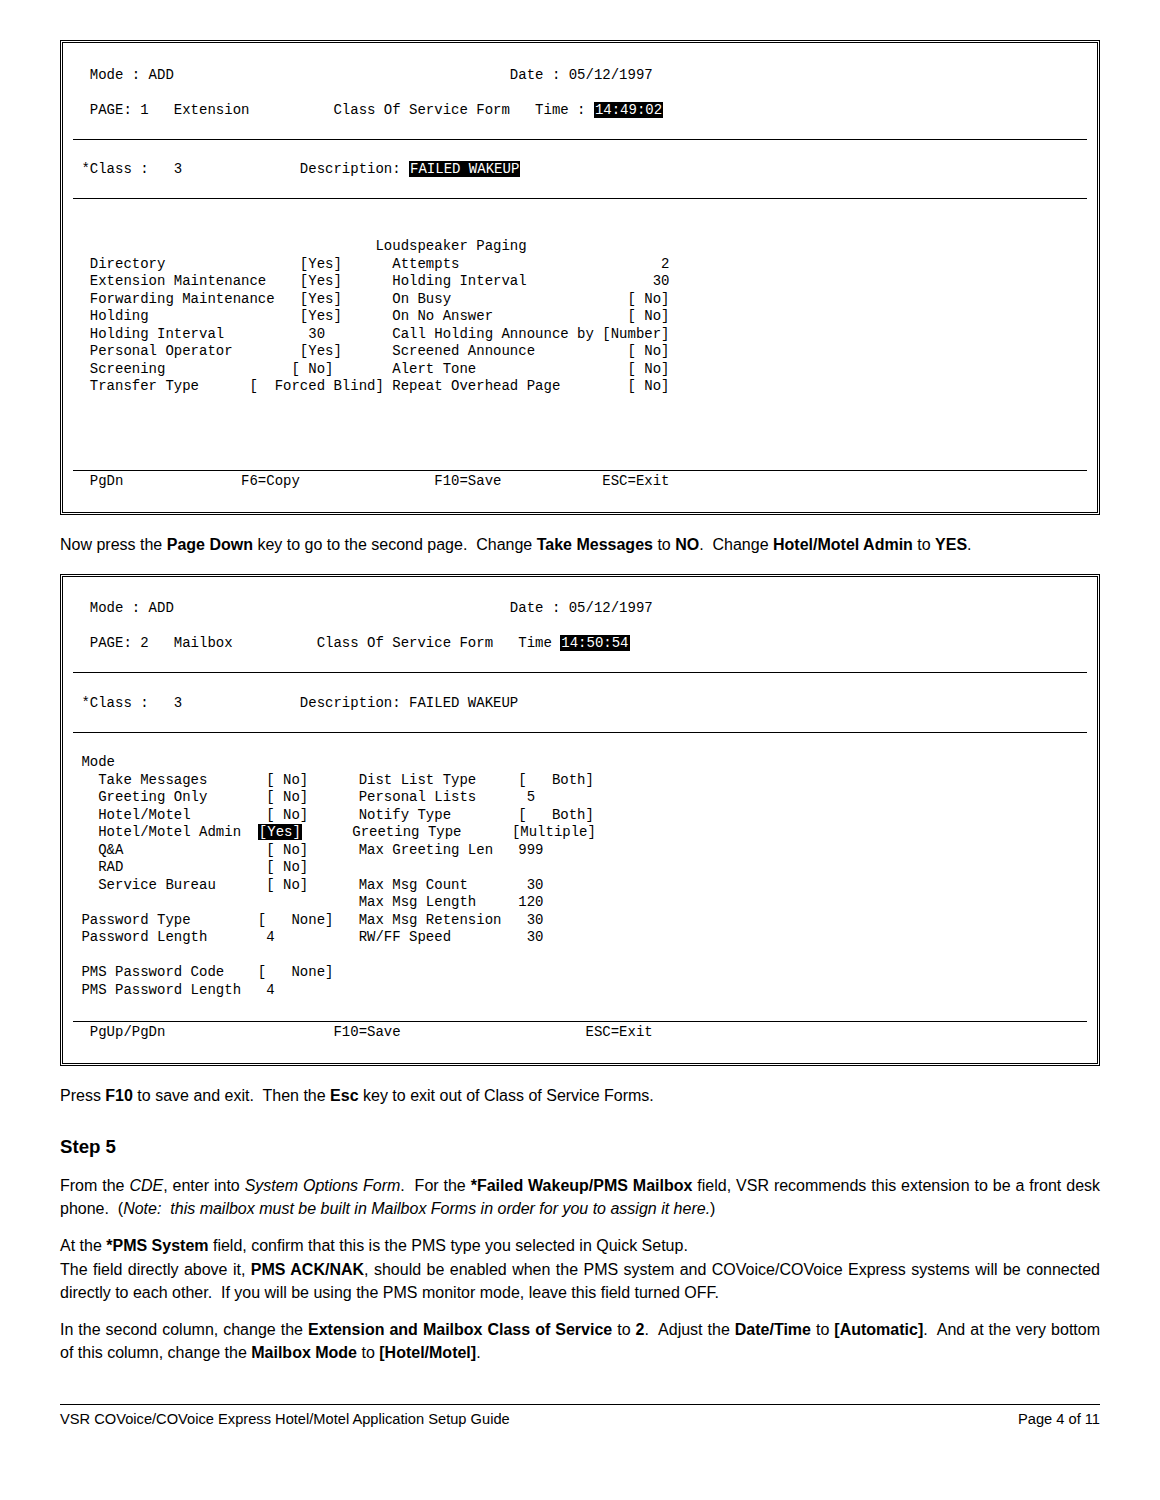Mode : ADD Date : 05/12/1997 PAGE: 1 Extension Class Of Service Form Time : 14:49:02
*Class : 3 Description: FAILED WAKEUP
Loudspeaker Paging Directory [Yes] Attempts 2 Extension Maintenance [Yes] Holding Interval 30 Forwarding Maintenance [Yes] On Busy [ No] Holding [Yes] On No Answer [ No] Holding Interval 30 Call Holding Announce by [Number] Personal Operator [Yes] Screened Announce [ No] Screening [ No] Alert Tone [ No] Transfer Type [ Forced Blind] Repeat Overhead Page [ No] PgDn F6=Copy F10=Save ESC=Exit
Now press the Page Down key to go to the second page. Change Take Messages to NO. Change Hotel/Motel Admin to YES.
Mode : ADD Date : 05/12/1997 PAGE: 2 Mailbox Class Of Service Form Time 14:50:54
*Class : 3 Description: FAILED WAKEUP
Mode Take Messages [ No] Dist List Type [ Both] Greeting Only [ No] Personal Lists 5 Hotel/Motel [ No] Notify Type [ Both] Hotel/Motel Admin [Yes] Greeting Type [Multiple] Q&A [ No] Max Greeting Len 999 RAD [ No] Service Bureau [ No] Max Msg Count 30 Max Msg Length 120 Password Type [ None] Max Msg Retension 30 Password Length 4 RW/FF Speed 30 PMS Password Code [ None] PMS Password Length 4 PgUp/PgDn F10=Save ESC=Exit
Press F10 to save and exit. Then the Esc key to exit out of Class of Service Forms.
Step 5
From the CDE, enter into System Options Form. For the *Failed Wakeup/PMS Mailbox field, VSR recommends this extension to be a front desk phone. (Note: this mailbox must be built in Mailbox Forms in order for you to assign it here.)
At the *PMS System field, confirm that this is the PMS type you selected in Quick Setup.
The field directly above it, PMS ACK/NAK, should be enabled when the PMS system and COVoice/COVoice Express systems will be connected directly to each other. If you will be using the PMS monitor mode, leave this field turned OFF.
In the second column, change the Extension and Mailbox Class of Service to 2. Adjust the Date/Time to [Automatic]. And at the very bottom of this column, change the Mailbox Mode to [Hotel/Motel].
VSR COVoice/COVoice Express Hotel/Motel Application Setup Guide Page 4 of 11